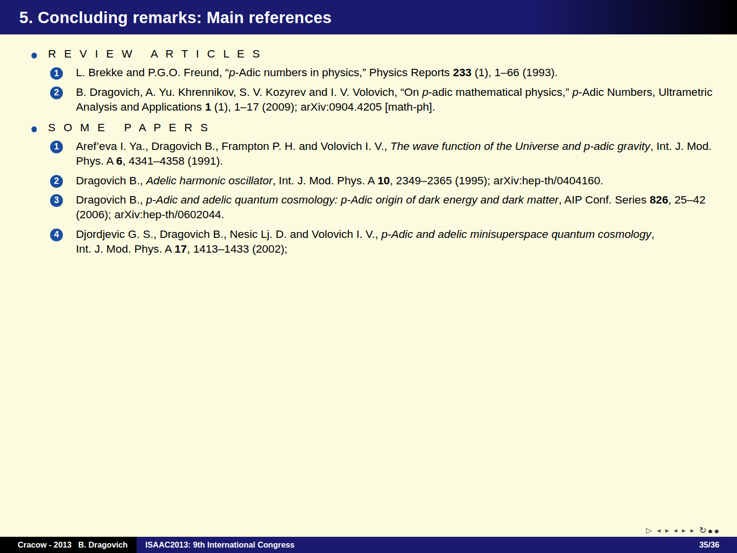5. Concluding remarks: Main references
R E V I E W A R T I C L E S
L. Brekke and P.G.O. Freund, “p-Adic numbers in physics,” Physics Reports 233 (1), 1–66 (1993).
B. Dragovich, A. Yu. Khrennikov, S. V. Kozyrev and I. V. Volovich, “On p-adic mathematical physics,” p-Adic Numbers, Ultrametric Analysis and Applications 1 (1), 1–17 (2009); arXiv:0904.4205 [math-ph].
S O M E P A P E R S
Aref’eva I. Ya., Dragovich B., Frampton P. H. and Volovich I. V., The wave function of the Universe and p-adic gravity, Int. J. Mod. Phys. A 6, 4341–4358 (1991).
Dragovich B., Adelic harmonic oscillator, Int. J. Mod. Phys. A 10, 2349–2365 (1995); arXiv:hep-th/0404160.
Dragovich B., p-Adic and adelic quantum cosmology: p-Adic origin of dark energy and dark matter, AIP Conf. Series 826, 25–42 (2006); arXiv:hep-th/0602044.
Djordjevic G. S., Dragovich B., Nesic Lj. D. and Volovich I. V., p-Adic and adelic minisuperspace quantum cosmology, Int. J. Mod. Phys. A 17, 1413–1433 (2002);
▷ ◂ ▸ ◂ ▸ ▸ ↻ ⦁ ⦁
Cracow - 2013 B. Dragovich
ISAAC2013: 9th International Congress
35/36